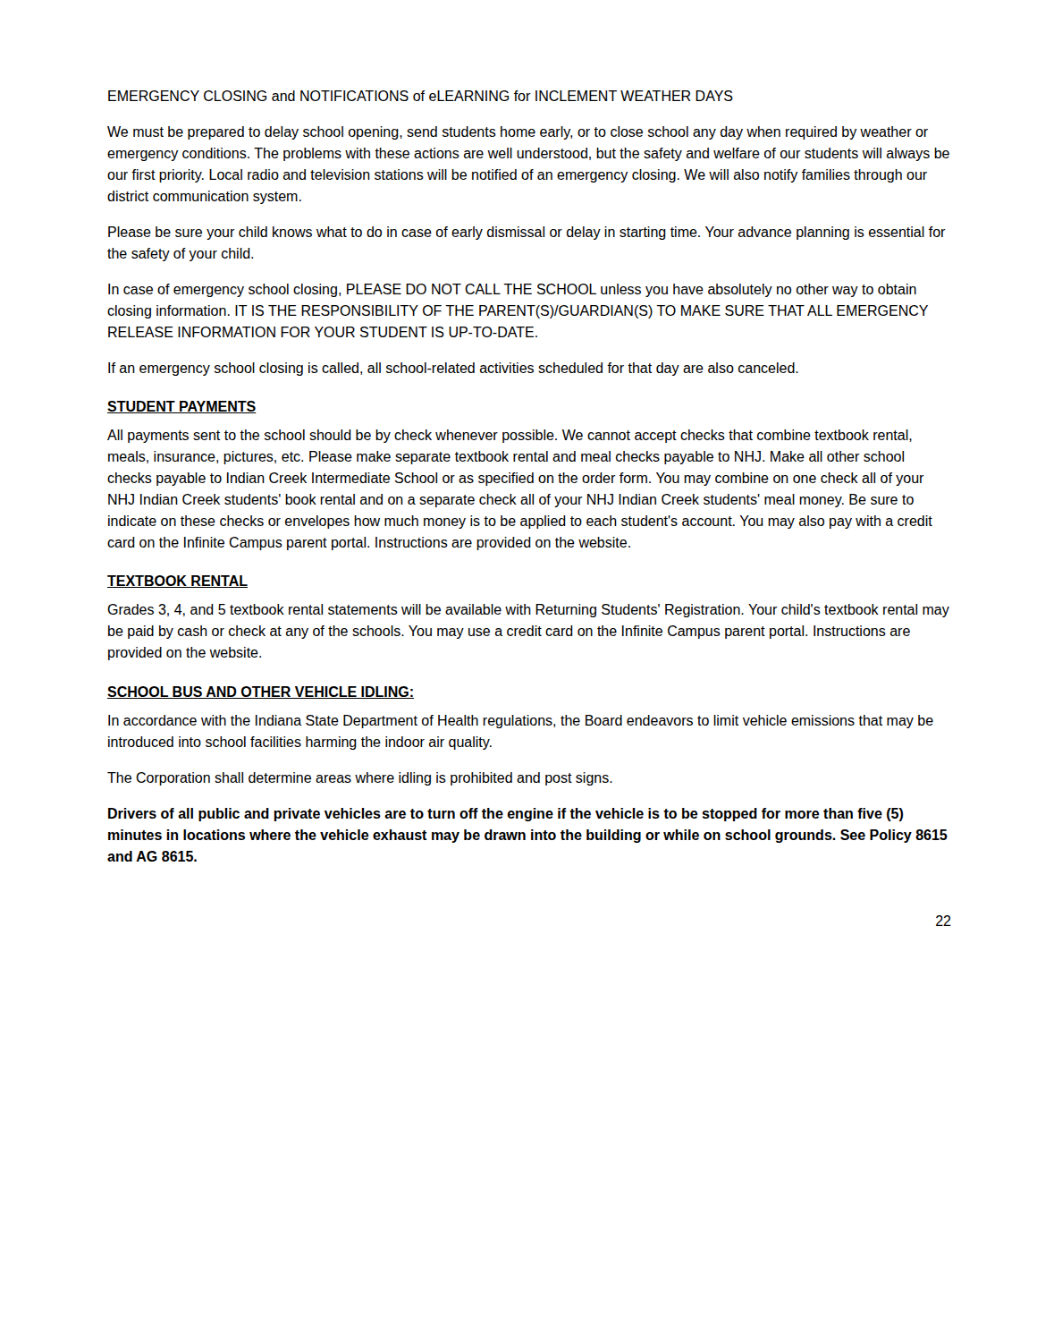EMERGENCY CLOSING and NOTIFICATIONS of eLEARNING for INCLEMENT WEATHER DAYS
We must be prepared to delay school opening, send students home early, or to close school any day when required by weather or emergency conditions. The problems with these actions are well understood, but the safety and welfare of our students will always be our first priority. Local radio and television stations will be notified of an emergency closing. We will also notify families through our district communication system.
Please be sure your child knows what to do in case of early dismissal or delay in starting time. Your advance planning is essential for the safety of your child.
In case of emergency school closing, PLEASE DO NOT CALL THE SCHOOL unless you have absolutely no other way to obtain closing information. IT IS THE RESPONSIBILITY OF THE PARENT(S)/GUARDIAN(S) TO MAKE SURE THAT ALL EMERGENCY RELEASE INFORMATION FOR YOUR STUDENT IS UP-TO-DATE.
If an emergency school closing is called, all school-related activities scheduled for that day are also canceled.
STUDENT PAYMENTS
All payments sent to the school should be by check whenever possible. We cannot accept checks that combine textbook rental, meals, insurance, pictures, etc. Please make separate textbook rental and meal checks payable to NHJ. Make all other school checks payable to Indian Creek Intermediate School or as specified on the order form. You may combine on one check all of your NHJ Indian Creek students' book rental and on a separate check all of your NHJ Indian Creek students' meal money. Be sure to indicate on these checks or envelopes how much money is to be applied to each student's account. You may also pay with a credit card on the Infinite Campus parent portal. Instructions are provided on the website.
TEXTBOOK RENTAL
Grades 3, 4, and 5 textbook rental statements will be available with Returning Students' Registration. Your child's textbook rental may be paid by cash or check at any of the schools. You may use a credit card on the Infinite Campus parent portal. Instructions are provided on the website.
SCHOOL BUS AND OTHER VEHICLE IDLING:
In accordance with the Indiana State Department of Health regulations, the Board endeavors to limit vehicle emissions that may be introduced into school facilities harming the indoor air quality.
The Corporation shall determine areas where idling is prohibited and post signs.
Drivers of all public and private vehicles are to turn off the engine if the vehicle is to be stopped for more than five (5) minutes in locations where the vehicle exhaust may be drawn into the building or while on school grounds. See Policy 8615 and AG 8615.
22